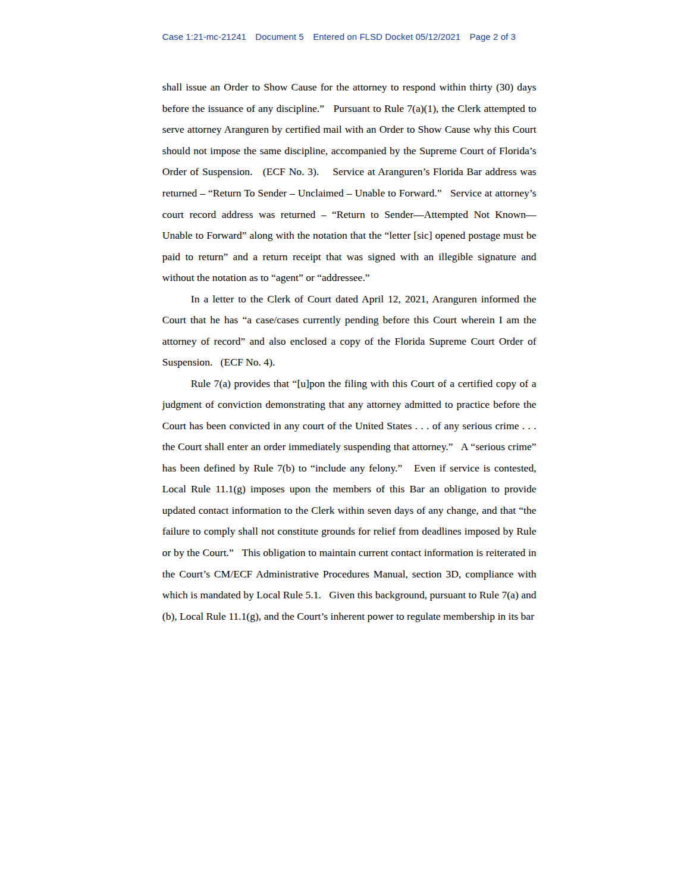Case 1:21-mc-21241 Document 5 Entered on FLSD Docket 05/12/2021 Page 2 of 3
shall issue an Order to Show Cause for the attorney to respond within thirty (30) days before the issuance of any discipline.” Pursuant to Rule 7(a)(1), the Clerk attempted to serve attorney Aranguren by certified mail with an Order to Show Cause why this Court should not impose the same discipline, accompanied by the Supreme Court of Florida’s Order of Suspension. (ECF No. 3). Service at Aranguren’s Florida Bar address was returned – “Return To Sender – Unclaimed – Unable to Forward.” Service at attorney’s court record address was returned – “Return to Sender—Attempted Not Known—Unable to Forward” along with the notation that the “letter [sic] opened postage must be paid to return” and a return receipt that was signed with an illegible signature and without the notation as to “agent” or “addressee.”
In a letter to the Clerk of Court dated April 12, 2021, Aranguren informed the Court that he has “a case/cases currently pending before this Court wherein I am the attorney of record” and also enclosed a copy of the Florida Supreme Court Order of Suspension. (ECF No. 4).
Rule 7(a) provides that “[u]pon the filing with this Court of a certified copy of a judgment of conviction demonstrating that any attorney admitted to practice before the Court has been convicted in any court of the United States . . . of any serious crime . . . the Court shall enter an order immediately suspending that attorney.” A “serious crime” has been defined by Rule 7(b) to “include any felony.” Even if service is contested, Local Rule 11.1(g) imposes upon the members of this Bar an obligation to provide updated contact information to the Clerk within seven days of any change, and that “the failure to comply shall not constitute grounds for relief from deadlines imposed by Rule or by the Court.” This obligation to maintain current contact information is reiterated in the Court’s CM/ECF Administrative Procedures Manual, section 3D, compliance with which is mandated by Local Rule 5.1. Given this background, pursuant to Rule 7(a) and (b), Local Rule 11.1(g), and the Court’s inherent power to regulate membership in its bar